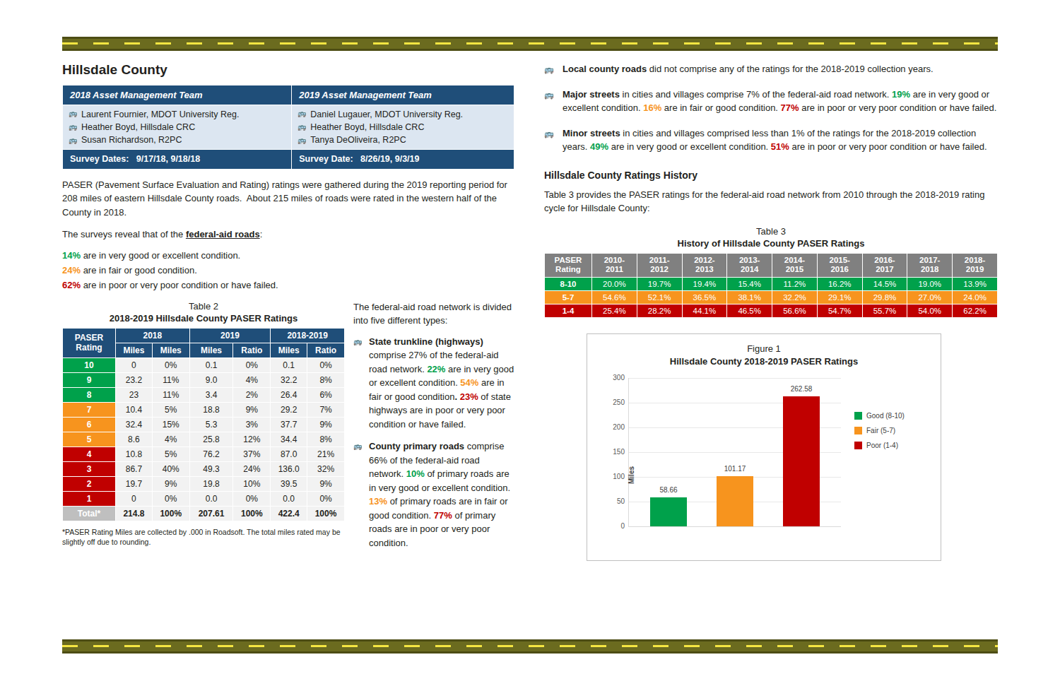Hillsdale County
| 2018 Asset Management Team | 2019 Asset Management Team |
| --- | --- |
| 🚌 Laurent Fournier, MDOT University Reg. 🚌 Heather Boyd, Hillsdale CRC 🚌 Susan Richardson, R2PC | 🚌 Daniel Lugauer, MDOT University Reg. 🚌 Heather Boyd, Hillsdale CRC 🚌 Tanya DeOliveira, R2PC |
| Survey Dates: 9/17/18, 9/18/18 | Survey Date: 8/26/19, 9/3/19 |
PASER (Pavement Surface Evaluation and Rating) ratings were gathered during the 2019 reporting period for 208 miles of eastern Hillsdale County roads. About 215 miles of roads were rated in the western half of the County in 2018.
The surveys reveal that of the federal-aid roads:
14% are in very good or excellent condition.
24% are in fair or good condition.
62% are in poor or very poor condition or have failed.
Table 2
2018-2019 Hillsdale County PASER Ratings
| PASER Rating | 2018 | 2019 | 2018-2019 |
| --- | --- | --- | --- |
| Miles | Miles | Miles | Ratio | Miles | Ratio |
| 10 | 0 | 0% | 0.1 | 0% | 0.1 | 0% |
| 9 | 23.2 | 11% | 9.0 | 4% | 32.2 | 8% |
| 8 | 23 | 11% | 3.4 | 2% | 26.4 | 6% |
| 7 | 10.4 | 5% | 18.8 | 9% | 29.2 | 7% |
| 6 | 32.4 | 15% | 5.3 | 3% | 37.7 | 9% |
| 5 | 8.6 | 4% | 25.8 | 12% | 34.4 | 8% |
| 4 | 10.8 | 5% | 76.2 | 37% | 87.0 | 21% |
| 3 | 86.7 | 40% | 49.3 | 24% | 136.0 | 32% |
| 2 | 19.7 | 9% | 19.8 | 10% | 39.5 | 9% |
| 1 | 0 | 0% | 0.0 | 0% | 0.0 | 0% |
| Total* | 214.8 | 100% | 207.61 | 100% | 422.4 | 100% |
*PASER Rating Miles are collected by .000 in Roadsoft. The total miles rated may be slightly off due to rounding.
The federal-aid road network is divided into five different types:
🚌 State trunkline (highways) comprise 27% of the federal-aid road network. 22% are in very good or excellent condition. 54% are in fair or good condition. 23% of state highways are in poor or very poor condition or have failed.
🚌 County primary roads comprise 66% of the federal-aid road network. 10% of primary roads are in very good or excellent condition. 13% of primary roads are in fair or good condition. 77% of primary roads are in poor or very poor condition.
🚌 Local county roads did not comprise any of the ratings for the 2018-2019 collection years.
🚌 Major streets in cities and villages comprise 7% of the federal-aid road network. 19% are in very good or excellent condition. 16% are in fair or good condition. 77% are in poor or very poor condition or have failed.
🚌 Minor streets in cities and villages comprised less than 1% of the ratings for the 2018-2019 collection years. 49% are in very good or excellent condition. 51% are in poor or very poor condition or have failed.
Hillsdale County Ratings History
Table 3 provides the PASER ratings for the federal-aid road network from 2010 through the 2018-2019 rating cycle for Hillsdale County:
Table 3
History of Hillsdale County PASER Ratings
| PASER Rating | 2010- 2011 | 2011- 2012 | 2012- 2013 | 2013- 2014 | 2014- 2015 | 2015- 2016 | 2016- 2017 | 2017- 2018 | 2018- 2019 |
| --- | --- | --- | --- | --- | --- | --- | --- | --- | --- |
| 8-10 | 20.0% | 19.7% | 19.4% | 15.4% | 11.2% | 16.2% | 14.5% | 19.0% | 13.9% |
| 5-7 | 54.6% | 52.1% | 36.5% | 38.1% | 32.2% | 29.1% | 29.8% | 27.0% | 24.0% |
| 1-4 | 25.4% | 28.2% | 44.1% | 46.5% | 56.6% | 54.7% | 55.7% | 54.0% | 62.2% |
Figure 1
Hillsdale County 2018-2019 PASER Ratings
300
250
200
150
100
50
0
Miles
58.66
101.17
262.58
Good (8-10)
Fair (5-7)
Poor (1-4)